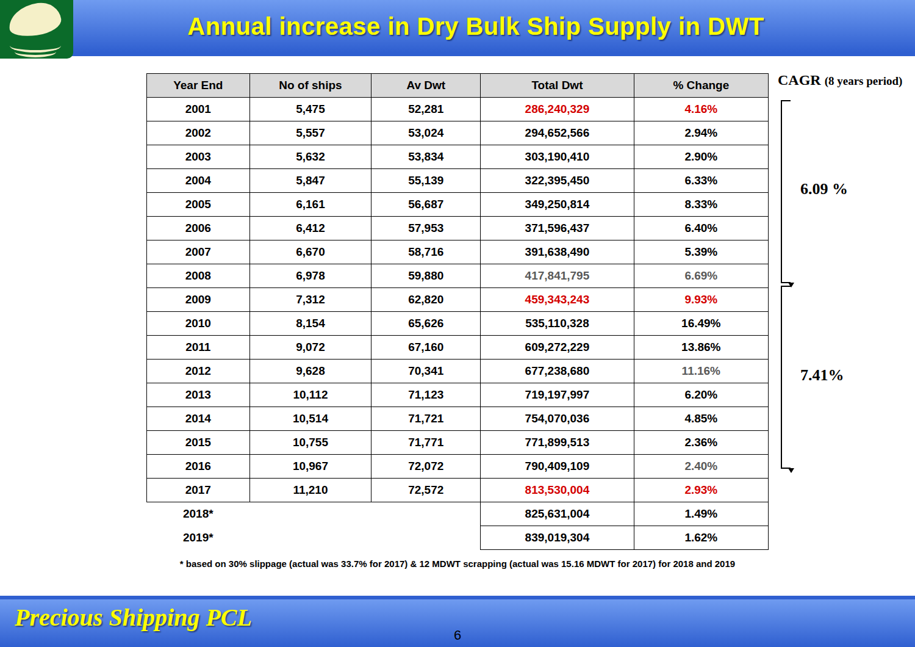Annual increase in Dry Bulk Ship Supply in DWT
CAGR (8 years period)
6.09 %
7.41%
| Year End | No of ships | Av Dwt | Total Dwt | % Change |
| --- | --- | --- | --- | --- |
| 2001 | 5,475 | 52,281 | 286,240,329 | 4.16% |
| 2002 | 5,557 | 53,024 | 294,652,566 | 2.94% |
| 2003 | 5,632 | 53,834 | 303,190,410 | 2.90% |
| 2004 | 5,847 | 55,139 | 322,395,450 | 6.33% |
| 2005 | 6,161 | 56,687 | 349,250,814 | 8.33% |
| 2006 | 6,412 | 57,953 | 371,596,437 | 6.40% |
| 2007 | 6,670 | 58,716 | 391,638,490 | 5.39% |
| 2008 | 6,978 | 59,880 | 417,841,795 | 6.69% |
| 2009 | 7,312 | 62,820 | 459,343,243 | 9.93% |
| 2010 | 8,154 | 65,626 | 535,110,328 | 16.49% |
| 2011 | 9,072 | 67,160 | 609,272,229 | 13.86% |
| 2012 | 9,628 | 70,341 | 677,238,680 | 11.16% |
| 2013 | 10,112 | 71,123 | 719,197,997 | 6.20% |
| 2014 | 10,514 | 71,721 | 754,070,036 | 4.85% |
| 2015 | 10,755 | 71,771 | 771,899,513 | 2.36% |
| 2016 | 10,967 | 72,072 | 790,409,109 | 2.40% |
| 2017 | 11,210 | 72,572 | 813,530,004 | 2.93% |
| 2018* | | | 825,631,004 | 1.49% |
| 2019* | | | 839,019,304 | 1.62% |
* based on 30% slippage (actual was 33.7% for 2017) & 12 MDWT scrapping (actual was 15.16 MDWT for 2017) for 2018 and 2019
Precious Shipping PCL
6